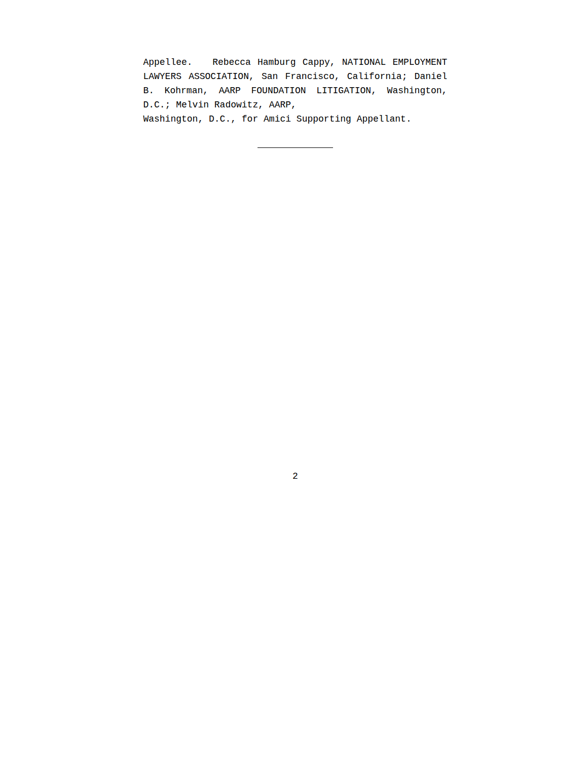Appellee. Rebecca Hamburg Cappy, NATIONAL EMPLOYMENT LAWYERS ASSOCIATION, San Francisco, California; Daniel B. Kohrman, AARP FOUNDATION LITIGATION, Washington, D.C.; Melvin Radowitz, AARP, Washington, D.C., for Amici Supporting Appellant.
2